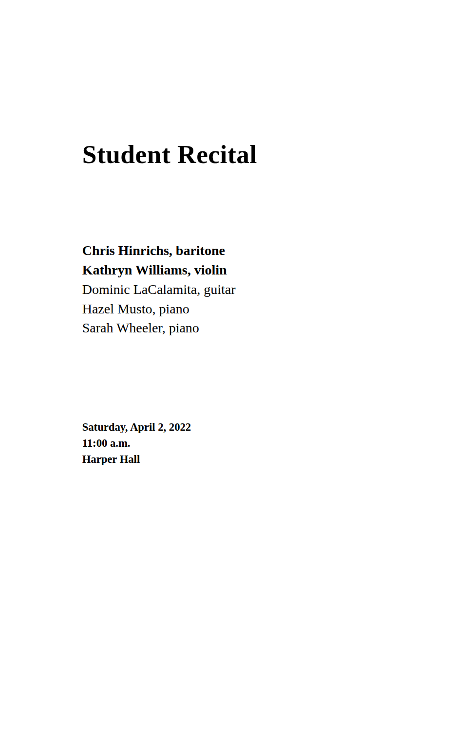Student Recital
Chris Hinrichs, baritone
Kathryn Williams, violin
Dominic LaCalamita, guitar
Hazel Musto, piano
Sarah Wheeler, piano
Saturday, April 2, 2022
11:00 a.m.
Harper Hall